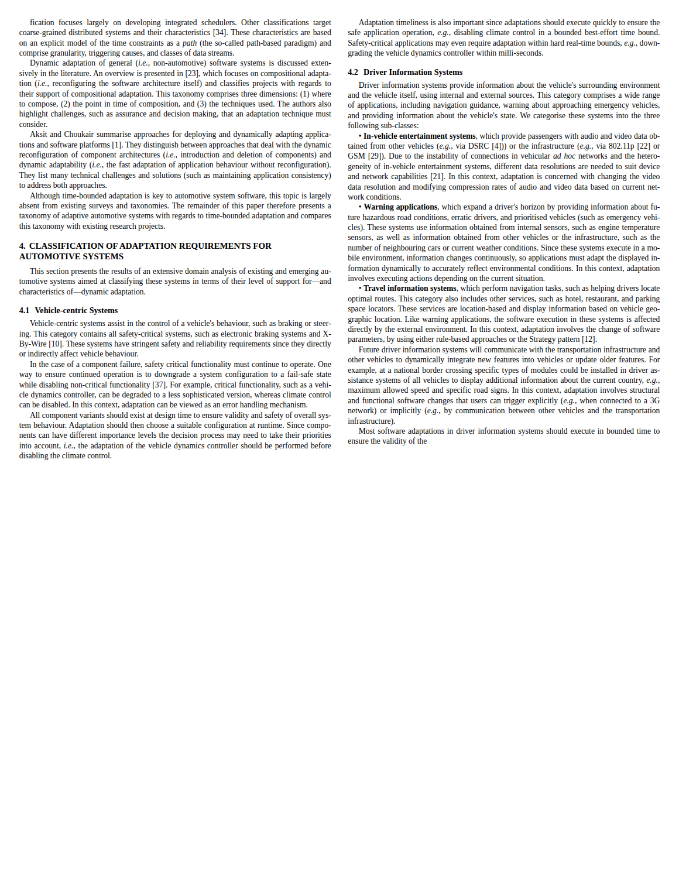fication focuses largely on developing integrated schedulers. Other classifications target coarse-grained distributed systems and their characteristics [34]. These characteristics are based on an explicit model of the time constraints as a path (the so-called path-based paradigm) and comprise granularity, triggering causes, and classes of data streams.
Dynamic adaptation of general (i.e., non-automotive) software systems is discussed extensively in the literature. An overview is presented in [23], which focuses on compositional adaptation (i.e., reconfiguring the software architecture itself) and classifies projects with regards to their support of compositional adaptation. This taxonomy comprises three dimensions: (1) where to compose, (2) the point in time of composition, and (3) the techniques used. The authors also highlight challenges, such as assurance and decision making, that an adaptation technique must consider.
Aksit and Choukair summarise approaches for deploying and dynamically adapting applications and software platforms [1]. They distinguish between approaches that deal with the dynamic reconfiguration of component architectures (i.e., introduction and deletion of components) and dynamic adaptability (i.e., the fast adaptation of application behaviour without reconfiguration). They list many technical challenges and solutions (such as maintaining application consistency) to address both approaches.
Although time-bounded adaptation is key to automotive system software, this topic is largely absent from existing surveys and taxonomies. The remainder of this paper therefore presents a taxonomy of adaptive automotive systems with regards to time-bounded adaptation and compares this taxonomy with existing research projects.
4. CLASSIFICATION OF ADAPTATION REQUIREMENTS FOR AUTOMOTIVE SYSTEMS
This section presents the results of an extensive domain analysis of existing and emerging automotive systems aimed at classifying these systems in terms of their level of support for—and characteristics of—dynamic adaptation.
4.1 Vehicle-centric Systems
Vehicle-centric systems assist in the control of a vehicle's behaviour, such as braking or steering. This category contains all safety-critical systems, such as electronic braking systems and X-By-Wire [10]. These systems have stringent safety and reliability requirements since they directly or indirectly affect vehicle behaviour.
In the case of a component failure, safety critical functionality must continue to operate. One way to ensure continued operation is to downgrade a system configuration to a fail-safe state while disabling non-critical functionality [37]. For example, critical functionality, such as a vehicle dynamics controller, can be degraded to a less sophisticated version, whereas climate control can be disabled. In this context, adaptation can be viewed as an error handling mechanism.
All component variants should exist at design time to ensure validity and safety of overall system behaviour. Adaptation should then choose a suitable configuration at runtime. Since components can have different importance levels the decision process may need to take their priorities into account, i.e., the adaptation of the vehicle dynamics controller should be performed before disabling the climate control.
Adaptation timeliness is also important since adaptations should execute quickly to ensure the safe application operation, e.g., disabling climate control in a bounded best-effort time bound. Safety-critical applications may even require adaptation within hard real-time bounds, e.g., downgrading the vehicle dynamics controller within milli-seconds.
4.2 Driver Information Systems
Driver information systems provide information about the vehicle's surrounding environment and the vehicle itself, using internal and external sources. This category comprises a wide range of applications, including navigation guidance, warning about approaching emergency vehicles, and providing information about the vehicle's state. We categorise these systems into the three following sub-classes:
• In-vehicle entertainment systems, which provide passengers with audio and video data obtained from other vehicles (e.g., via DSRC [4])) or the infrastructure (e.g., via 802.11p [22] or GSM [29]). Due to the instability of connections in vehicular ad hoc networks and the heterogeneity of in-vehicle entertainment systems, different data resolutions are needed to suit device and network capabilities [21]. In this context, adaptation is concerned with changing the video data resolution and modifying compression rates of audio and video data based on current network conditions.
• Warning applications, which expand a driver's horizon by providing information about future hazardous road conditions, erratic drivers, and prioritised vehicles (such as emergency vehicles). These systems use information obtained from internal sensors, such as engine temperature sensors, as well as information obtained from other vehicles or the infrastructure, such as the number of neighbouring cars or current weather conditions. Since these systems execute in a mobile environment, information changes continuously, so applications must adapt the displayed information dynamically to accurately reflect environmental conditions. In this context, adaptation involves executing actions depending on the current situation.
• Travel information systems, which perform navigation tasks, such as helping drivers locate optimal routes. This category also includes other services, such as hotel, restaurant, and parking space locators. These services are location-based and display information based on vehicle geographic location. Like warning applications, the software execution in these systems is affected directly by the external environment. In this context, adaptation involves the change of software parameters, by using either rule-based approaches or the Strategy pattern [12].
Future driver information systems will communicate with the transportation infrastructure and other vehicles to dynamically integrate new features into vehicles or update older features. For example, at a national border crossing specific types of modules could be installed in driver assistance systems of all vehicles to display additional information about the current country, e.g., maximum allowed speed and specific road signs. In this context, adaptation involves structural and functional software changes that users can trigger explicitly (e.g., when connected to a 3G network) or implicitly (e.g., by communication between other vehicles and the transportation infrastructure).
Most software adaptations in driver information systems should execute in bounded time to ensure the validity of the